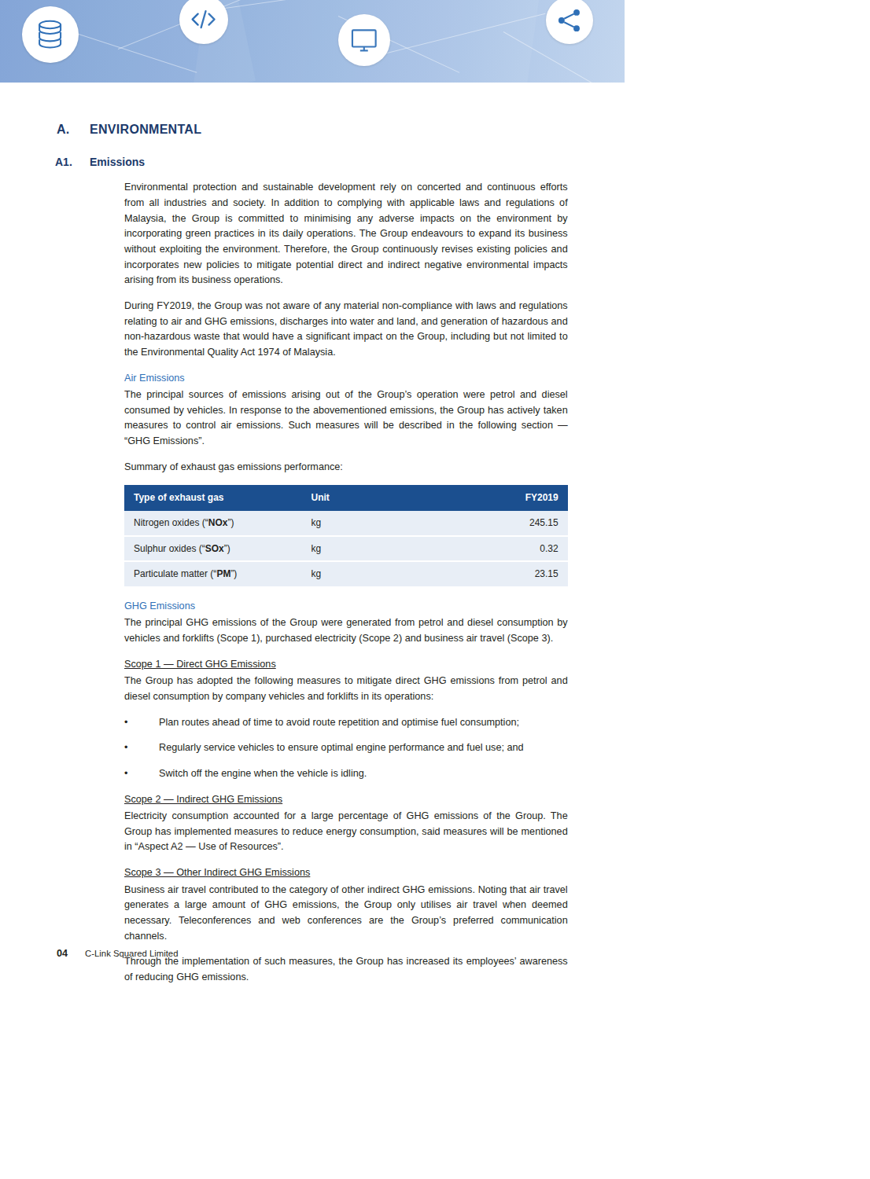A. ENVIRONMENTAL
A1. Emissions
Environmental protection and sustainable development rely on concerted and continuous efforts from all industries and society. In addition to complying with applicable laws and regulations of Malaysia, the Group is committed to minimising any adverse impacts on the environment by incorporating green practices in its daily operations. The Group endeavours to expand its business without exploiting the environment. Therefore, the Group continuously revises existing policies and incorporates new policies to mitigate potential direct and indirect negative environmental impacts arising from its business operations.
During FY2019, the Group was not aware of any material non-compliance with laws and regulations relating to air and GHG emissions, discharges into water and land, and generation of hazardous and non-hazardous waste that would have a significant impact on the Group, including but not limited to the Environmental Quality Act 1974 of Malaysia.
Air Emissions
The principal sources of emissions arising out of the Group’s operation were petrol and diesel consumed by vehicles. In response to the abovementioned emissions, the Group has actively taken measures to control air emissions. Such measures will be described in the following section — “GHG Emissions”.
Summary of exhaust gas emissions performance:
| Type of exhaust gas | Unit | FY2019 |
| --- | --- | --- |
| Nitrogen oxides (“ NOx ”) | kg | 245.15 |
| Sulphur oxides (“ SOx ”) | kg | 0.32 |
| Particulate matter (“ PM ”) | kg | 23.15 |
GHG Emissions
The principal GHG emissions of the Group were generated from petrol and diesel consumption by vehicles and forklifts (Scope 1), purchased electricity (Scope 2) and business air travel (Scope 3).
Scope 1 — Direct GHG Emissions
The Group has adopted the following measures to mitigate direct GHG emissions from petrol and diesel consumption by company vehicles and forklifts in its operations:
Plan routes ahead of time to avoid route repetition and optimise fuel consumption;
Regularly service vehicles to ensure optimal engine performance and fuel use; and
Switch off the engine when the vehicle is idling.
Scope 2 — Indirect GHG Emissions
Electricity consumption accounted for a large percentage of GHG emissions of the Group. The Group has implemented measures to reduce energy consumption, said measures will be mentioned in “Aspect A2 — Use of Resources”.
Scope 3 — Other Indirect GHG Emissions
Business air travel contributed to the category of other indirect GHG emissions. Noting that air travel generates a large amount of GHG emissions, the Group only utilises air travel when deemed necessary. Teleconferences and web conferences are the Group’s preferred communication channels.
Through the implementation of such measures, the Group has increased its employees’ awareness of reducing GHG emissions.
04 C-Link Squared Limited